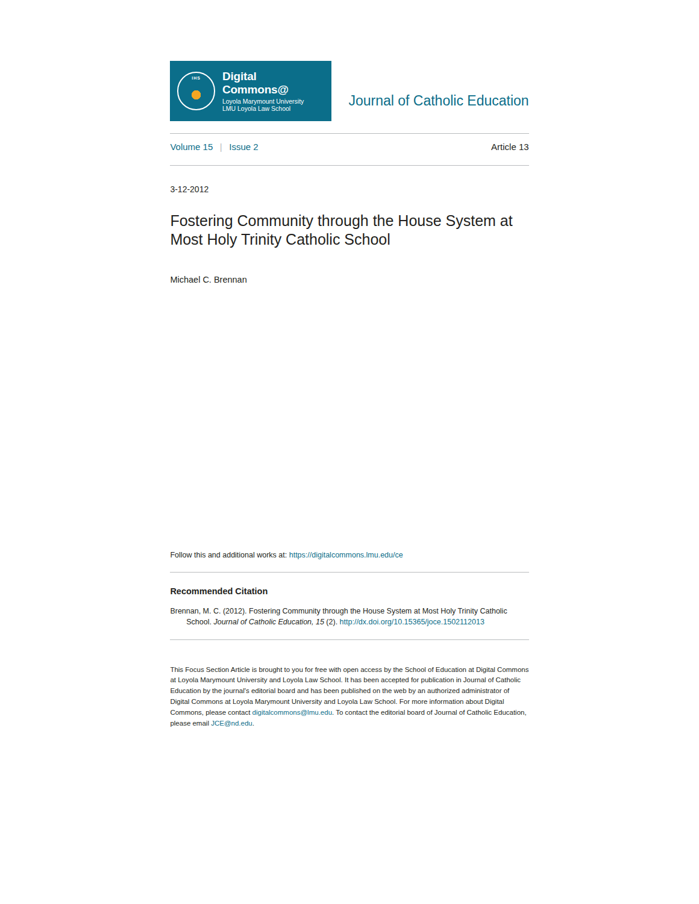Digital Commons@ Loyola Marymount University LMU Loyola Law School
Journal of Catholic Education
Volume 15|Issue 2
Article 13
3-12-2012
Fostering Community through the House System at Most Holy Trinity Catholic School
Michael C. Brennan
Follow this and additional works at: https://digitalcommons.lmu.edu/ce
Recommended Citation
Brennan, M. C. (2012). Fostering Community through the House System at Most Holy Trinity Catholic School. Journal of Catholic Education, 15 (2). http://dx.doi.org/10.15365/joce.1502112013
This Focus Section Article is brought to you for free with open access by the School of Education at Digital Commons at Loyola Marymount University and Loyola Law School. It has been accepted for publication in Journal of Catholic Education by the journal's editorial board and has been published on the web by an authorized administrator of Digital Commons at Loyola Marymount University and Loyola Law School. For more information about Digital Commons, please contact digitalcommons@lmu.edu. To contact the editorial board of Journal of Catholic Education, please email JCE@nd.edu.